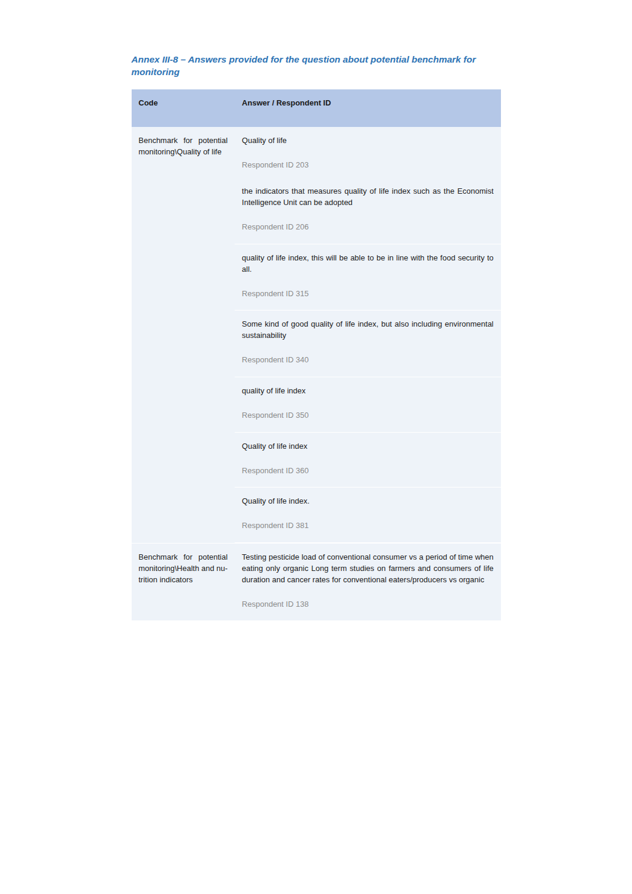Annex III-8 – Answers provided for the question about potential benchmark for monitoring
| Code | Answer / Respondent ID |
| --- | --- |
| Benchmark for potential monitoring\Quality of life | Quality of life Respondent ID 203 the indicators that measures quality of life index such as the Economist Intelligence Unit can be adopted Respondent ID 206 |
| quality of life index, this will be able to be in line with the food security to all. Respondent ID 315 |
| Some kind of good quality of life index, but also including environmental sustainability Respondent ID 340 |
| quality of life index Respondent ID 350 |
| Quality of life index Respondent ID 360 |
| Quality of life index. Respondent ID 381 |
| Benchmark for potential monitoring\Health and nutrition indicators | Testing pesticide load of conventional consumer vs a period of time when eating only organic Long term studies on farmers and consumers of life duration and cancer rates for conventional eaters/producers vs organic Respondent ID 138 |